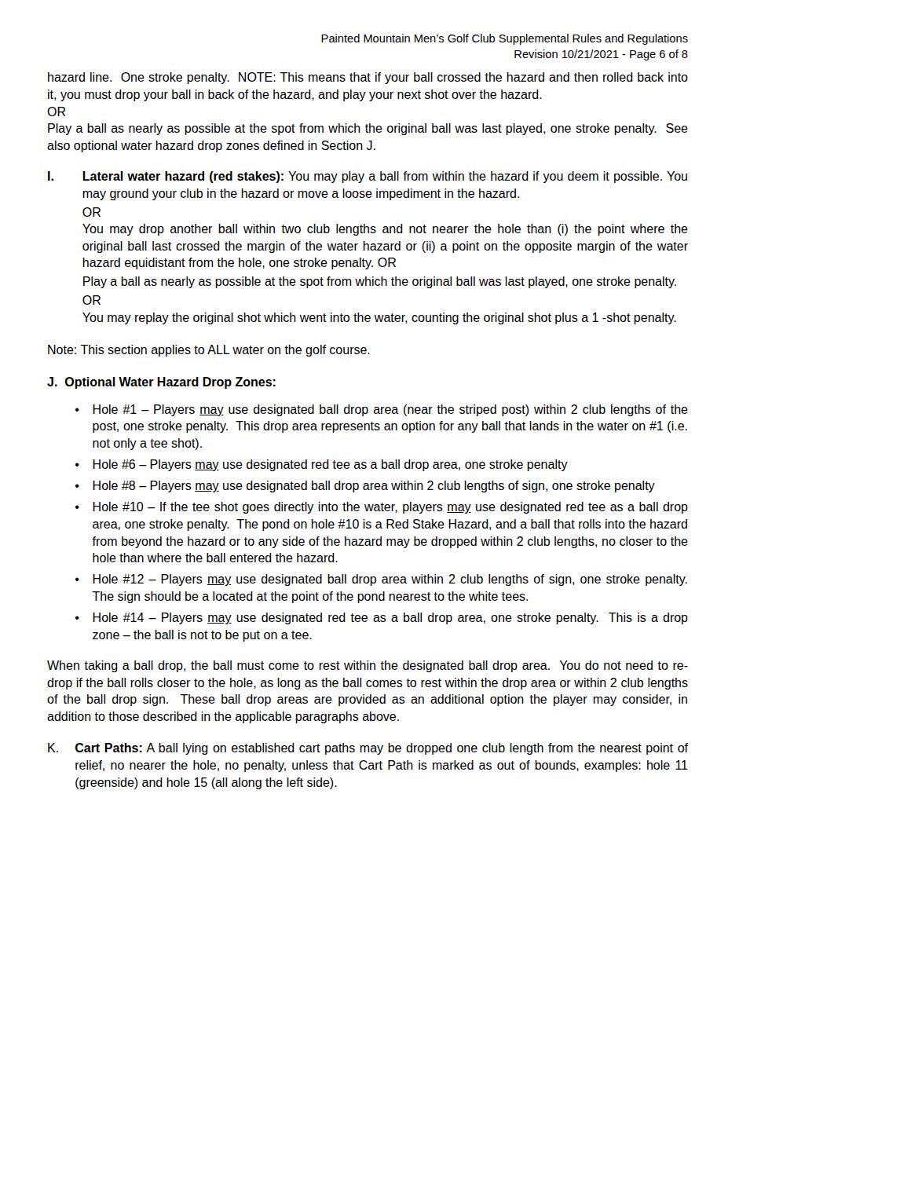Painted Mountain Men’s Golf Club Supplemental Rules and Regulations Revision 10/21/2021 - Page 6 of 8
hazard line. One stroke penalty. NOTE: This means that if your ball crossed the hazard and then rolled back into it, you must drop your ball in back of the hazard, and play your next shot over the hazard.
OR
Play a ball as nearly as possible at the spot from which the original ball was last played, one stroke penalty. See also optional water hazard drop zones defined in Section J.
I.
Lateral water hazard (red stakes): You may play a ball from within the hazard if you deem it possible. You may ground your club in the hazard or move a loose impediment in the hazard.
OR
You may drop another ball within two club lengths and not nearer the hole than (i) the point where the original ball last crossed the margin of the water hazard or (ii) a point on the opposite margin of the water hazard equidistant from the hole, one stroke penalty. OR
Play a ball as nearly as possible at the spot from which the original ball was last played, one stroke penalty.
OR
You may replay the original shot which went into the water, counting the original shot plus a 1 -shot penalty.
Note: This section applies to ALL water on the golf course.
J. Optional Water Hazard Drop Zones:
Hole #1 – Players may use designated ball drop area (near the striped post) within 2 club lengths of the post, one stroke penalty. This drop area represents an option for any ball that lands in the water on #1 (i.e. not only a tee shot).
Hole #6 – Players may use designated red tee as a ball drop area, one stroke penalty
Hole #8 – Players may use designated ball drop area within 2 club lengths of sign, one stroke penalty
Hole #10 – If the tee shot goes directly into the water, players may use designated red tee as a ball drop area, one stroke penalty. The pond on hole #10 is a Red Stake Hazard, and a ball that rolls into the hazard from beyond the hazard or to any side of the hazard may be dropped within 2 club lengths, no closer to the hole than where the ball entered the hazard.
Hole #12 – Players may use designated ball drop area within 2 club lengths of sign, one stroke penalty. The sign should be a located at the point of the pond nearest to the white tees.
Hole #14 – Players may use designated red tee as a ball drop area, one stroke penalty. This is a drop zone – the ball is not to be put on a tee.
When taking a ball drop, the ball must come to rest within the designated ball drop area. You do not need to re-drop if the ball rolls closer to the hole, as long as the ball comes to rest within the drop area or within 2 club lengths of the ball drop sign. These ball drop areas are provided as an additional option the player may consider, in addition to those described in the applicable paragraphs above.
K. Cart Paths: A ball lying on established cart paths may be dropped one club length from the nearest point of relief, no nearer the hole, no penalty, unless that Cart Path is marked as out of bounds, examples: hole 11 (greenside) and hole 15 (all along the left side).